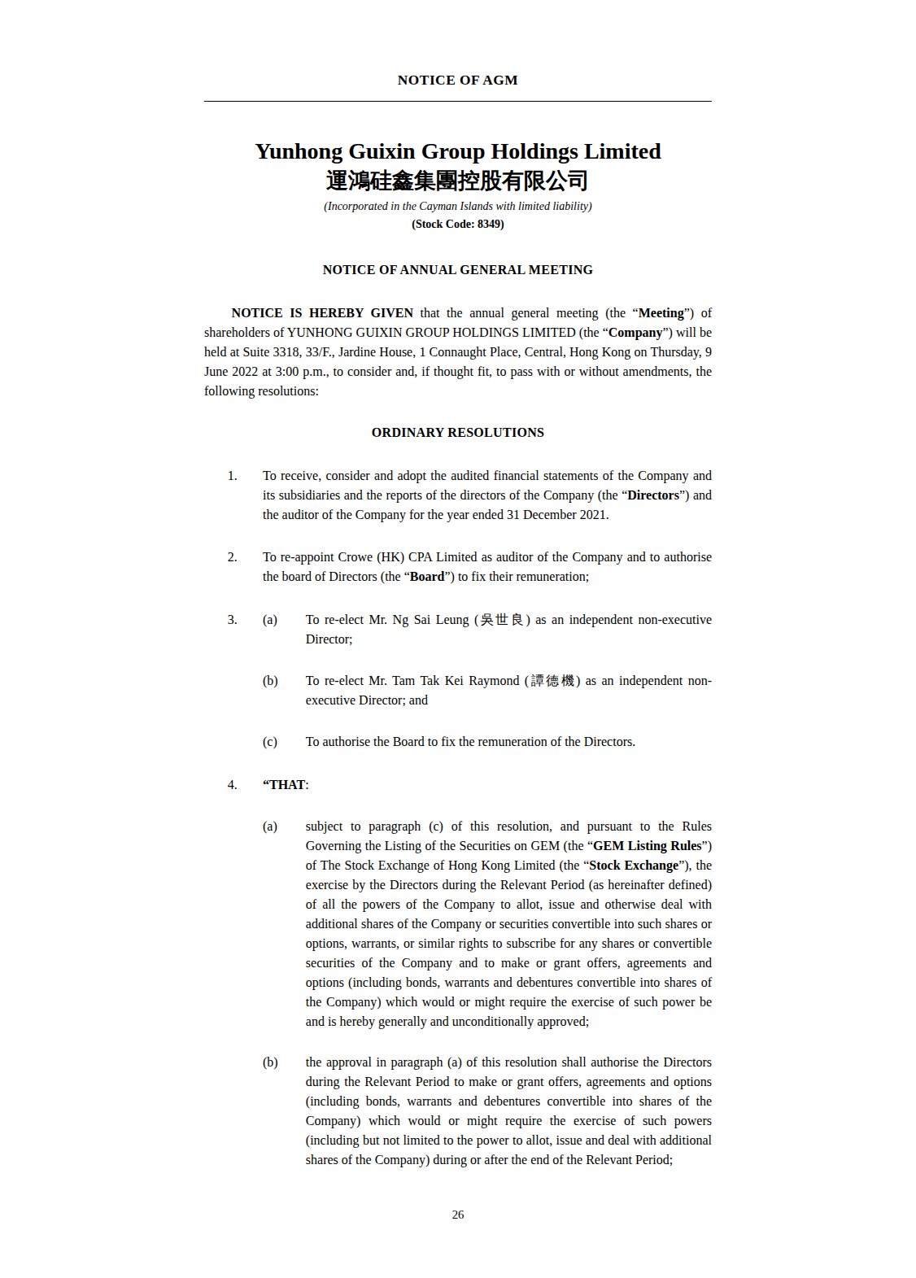NOTICE OF AGM
Yunhong Guixin Group Holdings Limited
運鴻硅鑫集團控股有限公司
(Incorporated in the Cayman Islands with limited liability)
(Stock Code: 8349)
NOTICE OF ANNUAL GENERAL MEETING
NOTICE IS HEREBY GIVEN that the annual general meeting (the “Meeting”) of shareholders of YUNHONG GUIXIN GROUP HOLDINGS LIMITED (the “Company”) will be held at Suite 3318, 33/F., Jardine House, 1 Connaught Place, Central, Hong Kong on Thursday, 9 June 2022 at 3:00 p.m., to consider and, if thought fit, to pass with or without amendments, the following resolutions:
ORDINARY RESOLUTIONS
To receive, consider and adopt the audited financial statements of the Company and its subsidiaries and the reports of the directors of the Company (the “Directors”) and the auditor of the Company for the year ended 31 December 2021.
To re-appoint Crowe (HK) CPA Limited as auditor of the Company and to authorise the board of Directors (the “Board”) to fix their remuneration;
To re-elect Mr. Ng Sai Leung (吳世良) as an independent non-executive Director;
To re-elect Mr. Tam Tak Kei Raymond (譚德機) as an independent non-executive Director; and
To authorise the Board to fix the remuneration of the Directors.
“THAT:
subject to paragraph (c) of this resolution, and pursuant to the Rules Governing the Listing of the Securities on GEM (the “GEM Listing Rules”) of The Stock Exchange of Hong Kong Limited (the “Stock Exchange”), the exercise by the Directors during the Relevant Period (as hereinafter defined) of all the powers of the Company to allot, issue and otherwise deal with additional shares of the Company or securities convertible into such shares or options, warrants, or similar rights to subscribe for any shares or convertible securities of the Company and to make or grant offers, agreements and options (including bonds, warrants and debentures convertible into shares of the Company) which would or might require the exercise of such power be and is hereby generally and unconditionally approved;
the approval in paragraph (a) of this resolution shall authorise the Directors during the Relevant Period to make or grant offers, agreements and options (including bonds, warrants and debentures convertible into shares of the Company) which would or might require the exercise of such powers (including but not limited to the power to allot, issue and deal with additional shares of the Company) during or after the end of the Relevant Period;
26